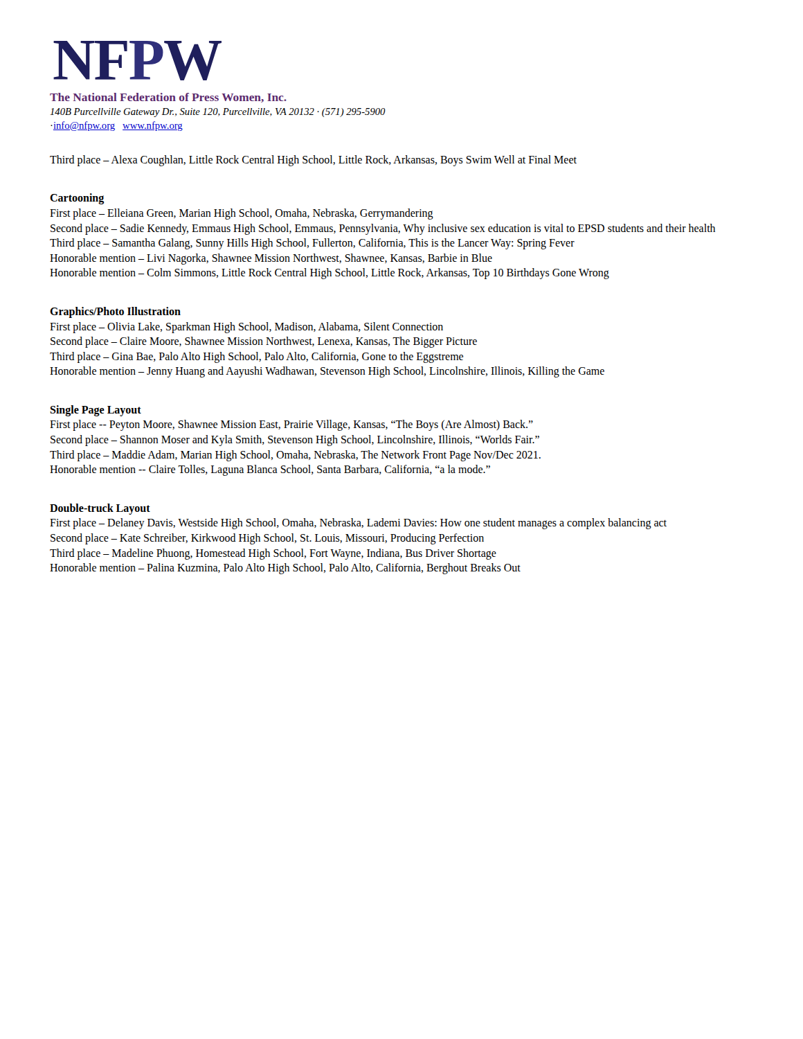NFPW
The National Federation of Press Women, Inc.
140B Purcellville Gateway Dr., Suite 120, Purcellville, VA 20132 · (571) 295-5900
·info@nfpw.org www.nfpw.org
Third place – Alexa Coughlan, Little Rock Central High School, Little Rock, Arkansas, Boys Swim Well at Final Meet
Cartooning
First place – Elleiana Green, Marian High School, Omaha, Nebraska, Gerrymandering
Second place – Sadie Kennedy, Emmaus High School, Emmaus, Pennsylvania, Why inclusive sex education is vital to EPSD students and their health
Third place – Samantha Galang, Sunny Hills High School, Fullerton, California, This is the Lancer Way: Spring Fever
Honorable mention – Livi Nagorka, Shawnee Mission Northwest, Shawnee, Kansas, Barbie in Blue
Honorable mention – Colm Simmons, Little Rock Central High School, Little Rock, Arkansas, Top 10 Birthdays Gone Wrong
Graphics/Photo Illustration
First place – Olivia Lake, Sparkman High School, Madison, Alabama, Silent Connection
Second place – Claire Moore, Shawnee Mission Northwest, Lenexa, Kansas, The Bigger Picture
Third place – Gina Bae, Palo Alto High School, Palo Alto, California, Gone to the Eggstreme
Honorable mention – Jenny Huang and Aayushi Wadhawan, Stevenson High School, Lincolnshire, Illinois, Killing the Game
Single Page Layout
First place -- Peyton Moore, Shawnee Mission East, Prairie Village, Kansas, “The Boys (Are Almost) Back.”
Second place – Shannon Moser and Kyla Smith, Stevenson High School, Lincolnshire, Illinois, “Worlds Fair.”
Third place – Maddie Adam, Marian High School, Omaha, Nebraska, The Network Front Page Nov/Dec 2021.
Honorable mention -- Claire Tolles, Laguna Blanca School, Santa Barbara, California, “a la mode.”
Double-truck Layout
First place – Delaney Davis, Westside High School, Omaha, Nebraska, Lademi Davies: How one student manages a complex balancing act
Second place – Kate Schreiber, Kirkwood High School, St. Louis, Missouri, Producing Perfection
Third place – Madeline Phuong, Homestead High School, Fort Wayne, Indiana, Bus Driver Shortage
Honorable mention – Palina Kuzmina, Palo Alto High School, Palo Alto, California, Berghout Breaks Out